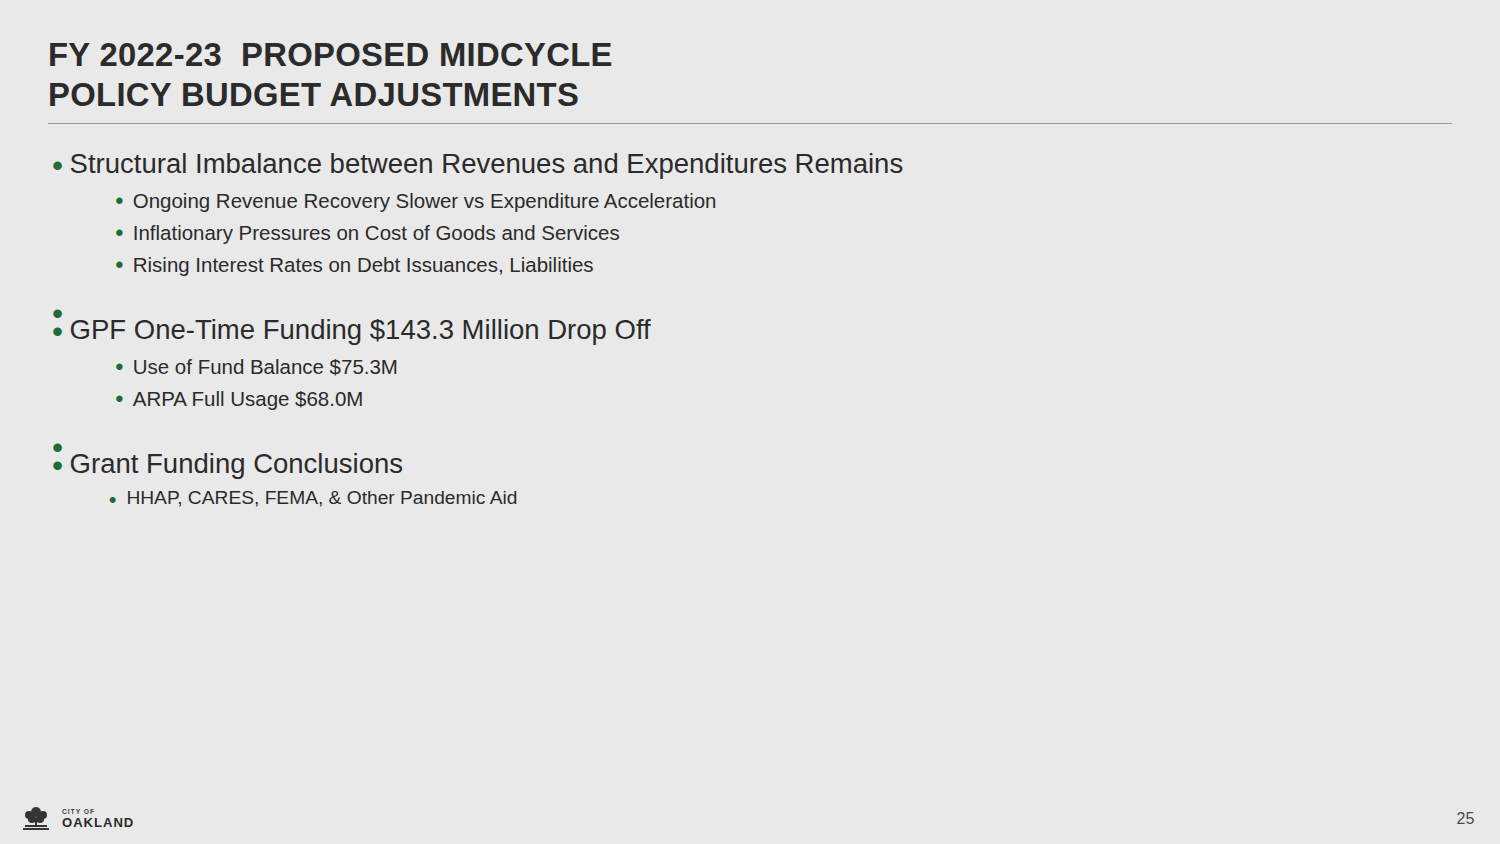FY 2022-23 Proposed Midcycle
Policy Budget Adjustments
Structural Imbalance between Revenues and Expenditures Remains
Ongoing Revenue Recovery Slower vs Expenditure Acceleration
Inflationary Pressures on Cost of Goods and Services
Rising Interest Rates on Debt Issuances, Liabilities
GPF One-Time Funding $143.3 Million Drop Off
Use of Fund Balance $75.3M
ARPA Full Usage $68.0M
Grant Funding Conclusions
HHAP, CARES, FEMA, & Other Pandemic Aid
CITY OF OAKLAND
25